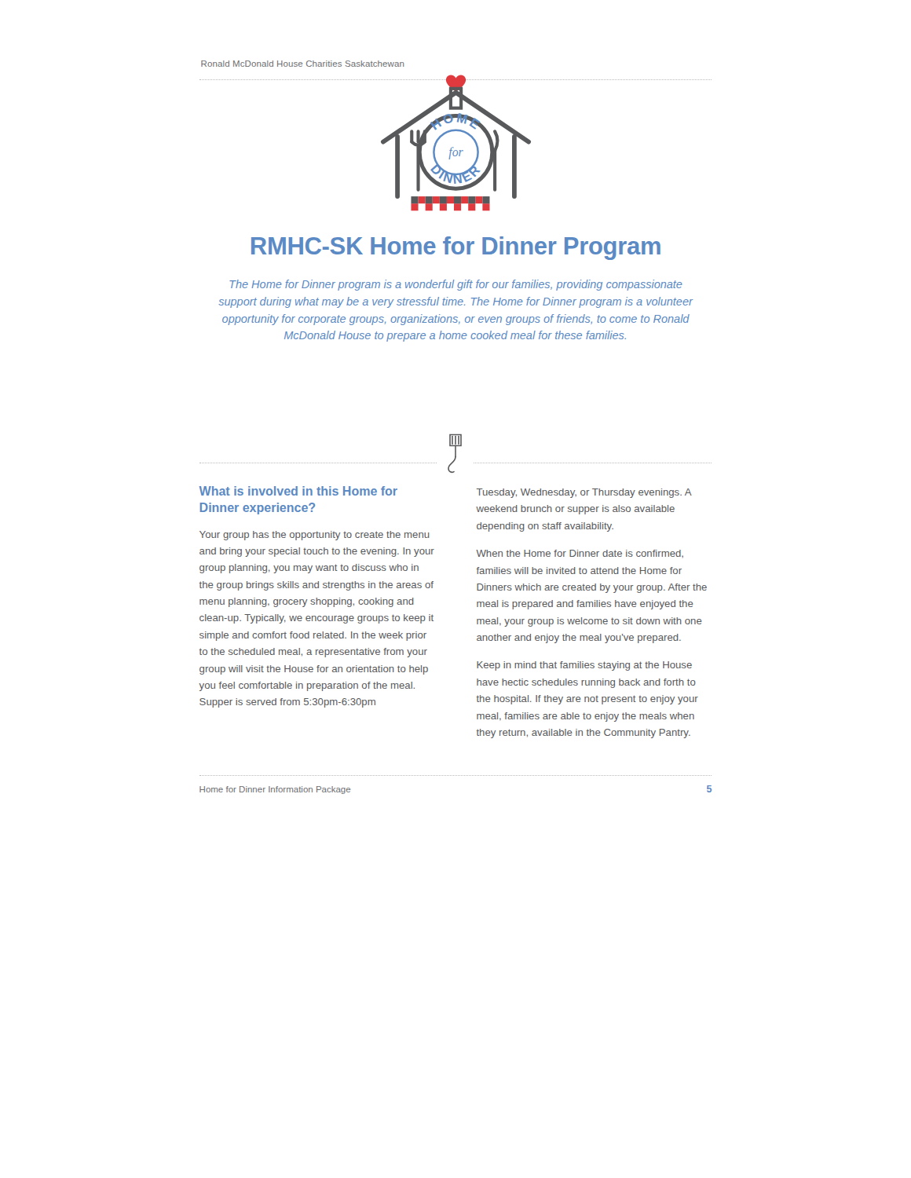Ronald McDonald House Charities Saskatchewan
HOME for DINNER
RMHC-SK Home for Dinner Program
The Home for Dinner program is a wonderful gift for our families, providing compassionate support during what may be a very stressful time. The Home for Dinner program is a volunteer opportunity for corporate groups, organizations, or even groups of friends, to come to Ronald McDonald House to prepare a home cooked meal for these families.
What is involved in this Home for Dinner experience?
Your group has the opportunity to create the menu and bring your special touch to the evening. In your group planning, you may want to discuss who in the group brings skills and strengths in the areas of menu planning, grocery shopping, cooking and clean-up. Typically, we encourage groups to keep it simple and comfort food related. In the week prior to the scheduled meal, a representative from your group will visit the House for an orientation to help you feel comfortable in preparation of the meal. Supper is served from 5:30pm-6:30pm
Tuesday, Wednesday, or Thursday evenings. A weekend brunch or supper is also available depending on staff availability.
When the Home for Dinner date is confirmed, families will be invited to attend the Home for Dinners which are created by your group. After the meal is prepared and families have enjoyed the meal, your group is welcome to sit down with one another and enjoy the meal you've prepared.
Keep in mind that families staying at the House have hectic schedules running back and forth to the hospital. If they are not present to enjoy your meal, families are able to enjoy the meals when they return, available in the Community Pantry.
Home for Dinner Information Package 5